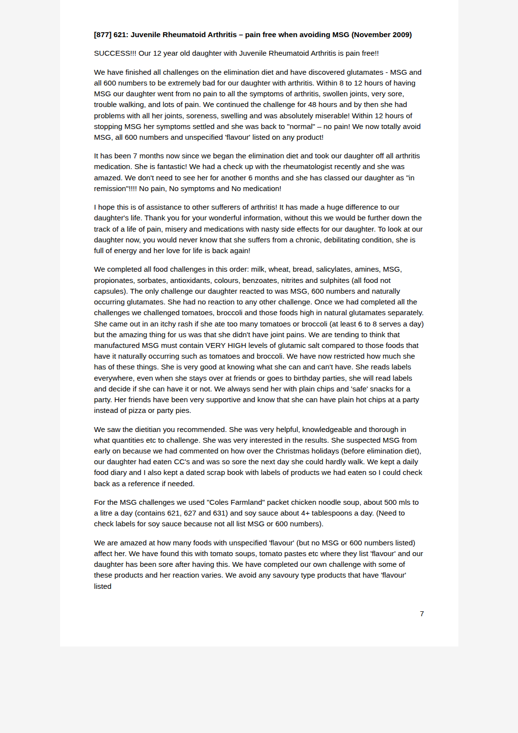[877] 621: Juvenile Rheumatoid Arthritis – pain free when avoiding MSG (November 2009)
SUCCESS!!! Our 12 year old daughter with Juvenile Rheumatoid Arthritis is pain free!!
We have finished all challenges on the elimination diet and have discovered glutamates - MSG and all 600 numbers to be extremely bad for our daughter with arthritis. Within 8 to 12 hours of having MSG our daughter went from no pain to all the symptoms of arthritis, swollen joints, very sore, trouble walking, and lots of pain. We continued the challenge for 48 hours and by then she had problems with all her joints, soreness, swelling and was absolutely miserable! Within 12 hours of stopping MSG her symptoms settled and she was back to "normal" – no pain! We now totally avoid MSG, all 600 numbers and unspecified 'flavour' listed on any product!
It has been 7 months now since we began the elimination diet and took our daughter off all arthritis medication. She is fantastic! We had a check up with the rheumatologist recently and she was amazed. We don't need to see her for another 6 months and she has classed our daughter as "in remission"!!!! No pain, No symptoms and No medication!
I hope this is of assistance to other sufferers of arthritis! It has made a huge difference to our daughter's life. Thank you for your wonderful information, without this we would be further down the track of a life of pain, misery and medications with nasty side effects for our daughter. To look at our daughter now, you would never know that she suffers from a chronic, debilitating condition, she is full of energy and her love for life is back again!
We completed all food challenges in this order: milk, wheat, bread, salicylates, amines, MSG, propionates, sorbates, antioxidants, colours, benzoates, nitrites and sulphites (all food not capsules). The only challenge our daughter reacted to was MSG, 600 numbers and naturally occurring glutamates. She had no reaction to any other challenge. Once we had completed all the challenges we challenged tomatoes, broccoli and those foods high in natural glutamates separately. She came out in an itchy rash if she ate too many tomatoes or broccoli (at least 6 to 8 serves a day) but the amazing thing for us was that she didn't have joint pains. We are tending to think that manufactured MSG must contain VERY HIGH levels of glutamic salt compared to those foods that have it naturally occurring such as tomatoes and broccoli. We have now restricted how much she has of these things. She is very good at knowing what she can and can't have. She reads labels everywhere, even when she stays over at friends or goes to birthday parties, she will read labels and decide if she can have it or not. We always send her with plain chips and 'safe' snacks for a party. Her friends have been very supportive and know that she can have plain hot chips at a party instead of pizza or party pies.
We saw the dietitian you recommended. She was very helpful, knowledgeable and thorough in what quantities etc to challenge. She was very interested in the results. She suspected MSG from early on because we had commented on how over the Christmas holidays (before elimination diet), our daughter had eaten CC's and was so sore the next day she could hardly walk. We kept a daily food diary and I also kept a dated scrap book with labels of products we had eaten so I could check back as a reference if needed.
For the MSG challenges we used "Coles Farmland" packet chicken noodle soup, about 500 mls to a litre a day (contains 621, 627 and 631) and soy sauce about 4+ tablespoons a day. (Need to check labels for soy sauce because not all list MSG or 600 numbers).
We are amazed at how many foods with unspecified 'flavour' (but no MSG or 600 numbers listed) affect her. We have found this with tomato soups, tomato pastes etc where they list 'flavour' and our daughter has been sore after having this. We have completed our own challenge with some of these products and her reaction varies. We avoid any savoury type products that have 'flavour' listed
7